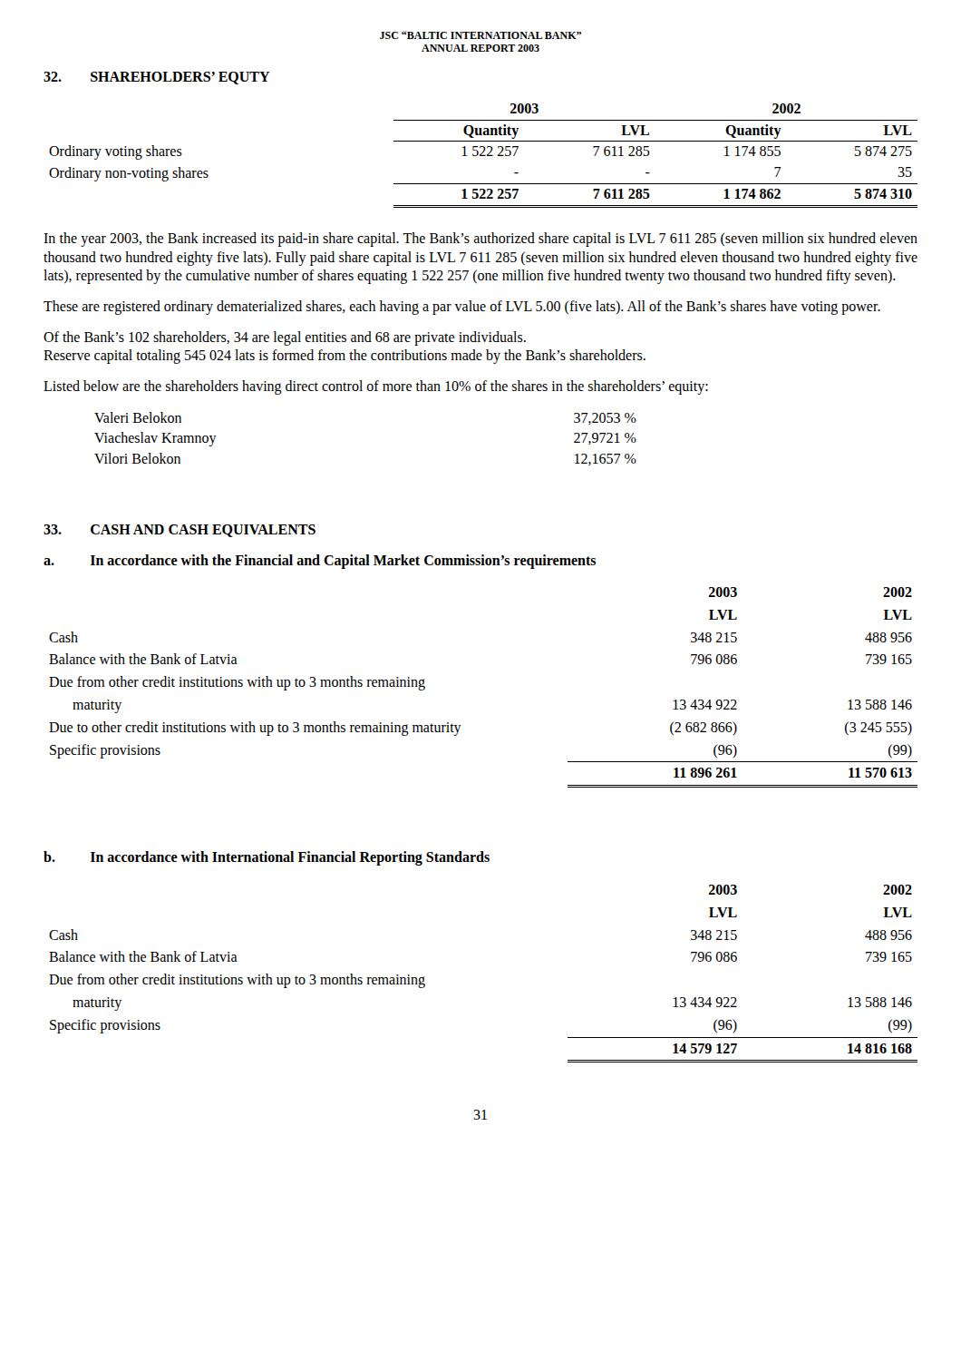JSC “BALTIC INTERNATIONAL BANK”
ANNUAL REPORT 2003
32. SHAREHOLDERS’ EQUTY
| | 2003 | 2002 |
| | Quantity | LVL | Quantity | LVL |
| Ordinary voting shares | 1 522 257 | 7 611 285 | 1 174 855 | 5 874 275 |
| Ordinary non-voting shares | - | - | 7 | 35 |
| | 1 522 257 | 7 611 285 | 1 174 862 | 5 874 310 |
In the year 2003, the Bank increased its paid-in share capital. The Bank’s authorized share capital is LVL 7 611 285 (seven million six hundred eleven thousand two hundred eighty five lats). Fully paid share capital is LVL 7 611 285 (seven million six hundred eleven thousand two hundred eighty five lats), represented by the cumulative number of shares equating 1 522 257 (one million five hundred twenty two thousand two hundred fifty seven).
These are registered ordinary dematerialized shares, each having a par value of LVL 5.00 (five lats). All of the Bank’s shares have voting power.
Of the Bank’s 102 shareholders, 34 are legal entities and 68 are private individuals.
Reserve capital totaling 545 024 lats is formed from the contributions made by the Bank’s shareholders.
Listed below are the shareholders having direct control of more than 10% of the shares in the shareholders’ equity:
| Valeri Belokon | 37,2053 % |
| Viacheslav Kramnoy | 27,9721 % |
| Vilori Belokon | 12,1657 % |
33. CASH AND CASH EQUIVALENTS
a. In accordance with the Financial and Capital Market Commission’s requirements
| | 2003 | 2002 |
| | LVL | LVL |
| Cash | 348 215 | 488 956 |
| Balance with the Bank of Latvia | 796 086 | 739 165 |
| Due from other credit institutions with up to 3 months remaining | | |
| maturity | 13 434 922 | 13 588 146 |
| Due to other credit institutions with up to 3 months remaining maturity | (2 682 866) | (3 245 555) |
| Specific provisions | (96) | (99) |
| | 11 896 261 | 11 570 613 |
b. In accordance with International Financial Reporting Standards
| | 2003 | 2002 |
| | LVL | LVL |
| Cash | 348 215 | 488 956 |
| Balance with the Bank of Latvia | 796 086 | 739 165 |
| Due from other credit institutions with up to 3 months remaining | | |
| maturity | 13 434 922 | 13 588 146 |
| Specific provisions | (96) | (99) |
| | 14 579 127 | 14 816 168 |
31